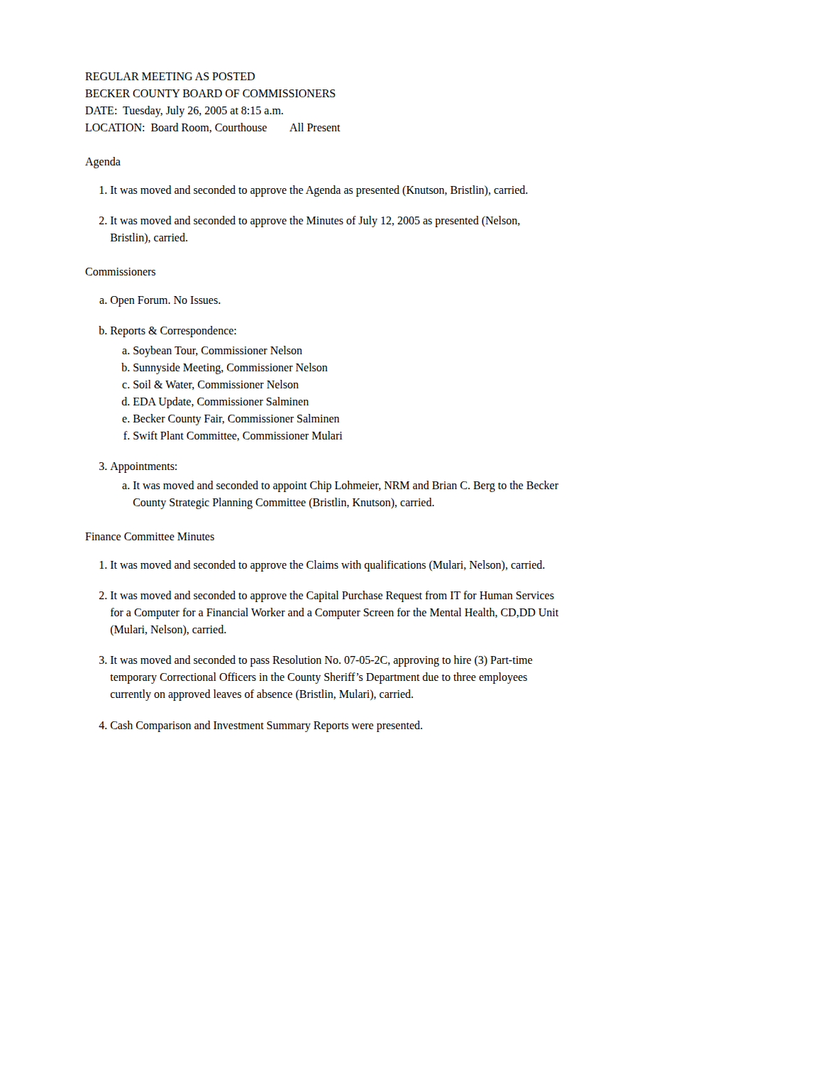REGULAR MEETING AS POSTED
BECKER COUNTY BOARD OF COMMISSIONERS
DATE: Tuesday, July 26, 2005 at 8:15 a.m.
LOCATION: Board Room, Courthouse All Present
Agenda
It was moved and seconded to approve the Agenda as presented (Knutson, Bristlin), carried.
It was moved and seconded to approve the Minutes of July 12, 2005 as presented (Nelson, Bristlin), carried.
Commissioners
Open Forum. No Issues.
Reports & Correspondence:
Soybean Tour, Commissioner Nelson
Sunnyside Meeting, Commissioner Nelson
Soil & Water, Commissioner Nelson
EDA Update, Commissioner Salminen
Becker County Fair, Commissioner Salminen
Swift Plant Committee, Commissioner Mulari
Appointments:
It was moved and seconded to appoint Chip Lohmeier, NRM and Brian C. Berg to the Becker County Strategic Planning Committee (Bristlin, Knutson), carried.
Finance Committee Minutes
It was moved and seconded to approve the Claims with qualifications (Mulari, Nelson), carried.
It was moved and seconded to approve the Capital Purchase Request from IT for Human Services for a Computer for a Financial Worker and a Computer Screen for the Mental Health, CD,DD Unit (Mulari, Nelson), carried.
It was moved and seconded to pass Resolution No. 07-05-2C, approving to hire (3) Part-time temporary Correctional Officers in the County Sheriff’s Department due to three employees currently on approved leaves of absence (Bristlin, Mulari), carried.
Cash Comparison and Investment Summary Reports were presented.